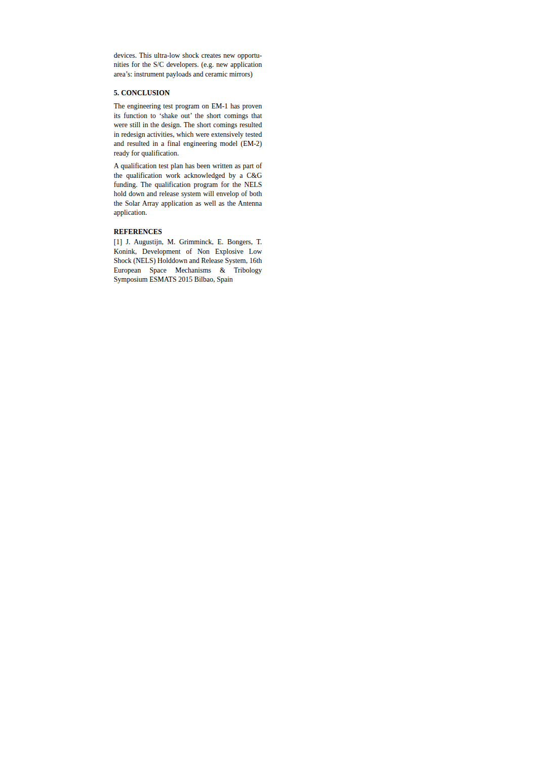devices. This ultra-low shock creates new opportunities for the S/C developers. (e.g. new application area’s: instrument payloads and ceramic mirrors)
5. CONCLUSION
The engineering test program on EM-1 has proven its function to ‘shake out’ the short comings that were still in the design. The short comings resulted in redesign activities, which were extensively tested and resulted in a final engineering model (EM-2) ready for qualification.
A qualification test plan has been written as part of the qualification work acknowledged by a C&G funding. The qualification program for the NELS hold down and release system will envelop of both the Solar Array application as well as the Antenna application.
REFERENCES
[1] J. Augustijn, M. Grimminck, E. Bongers, T. Konink, Development of Non Explosive Low Shock (NELS) Holddown and Release System, 16th European Space Mechanisms & Tribology Symposium ESMATS 2015 Bilbao, Spain